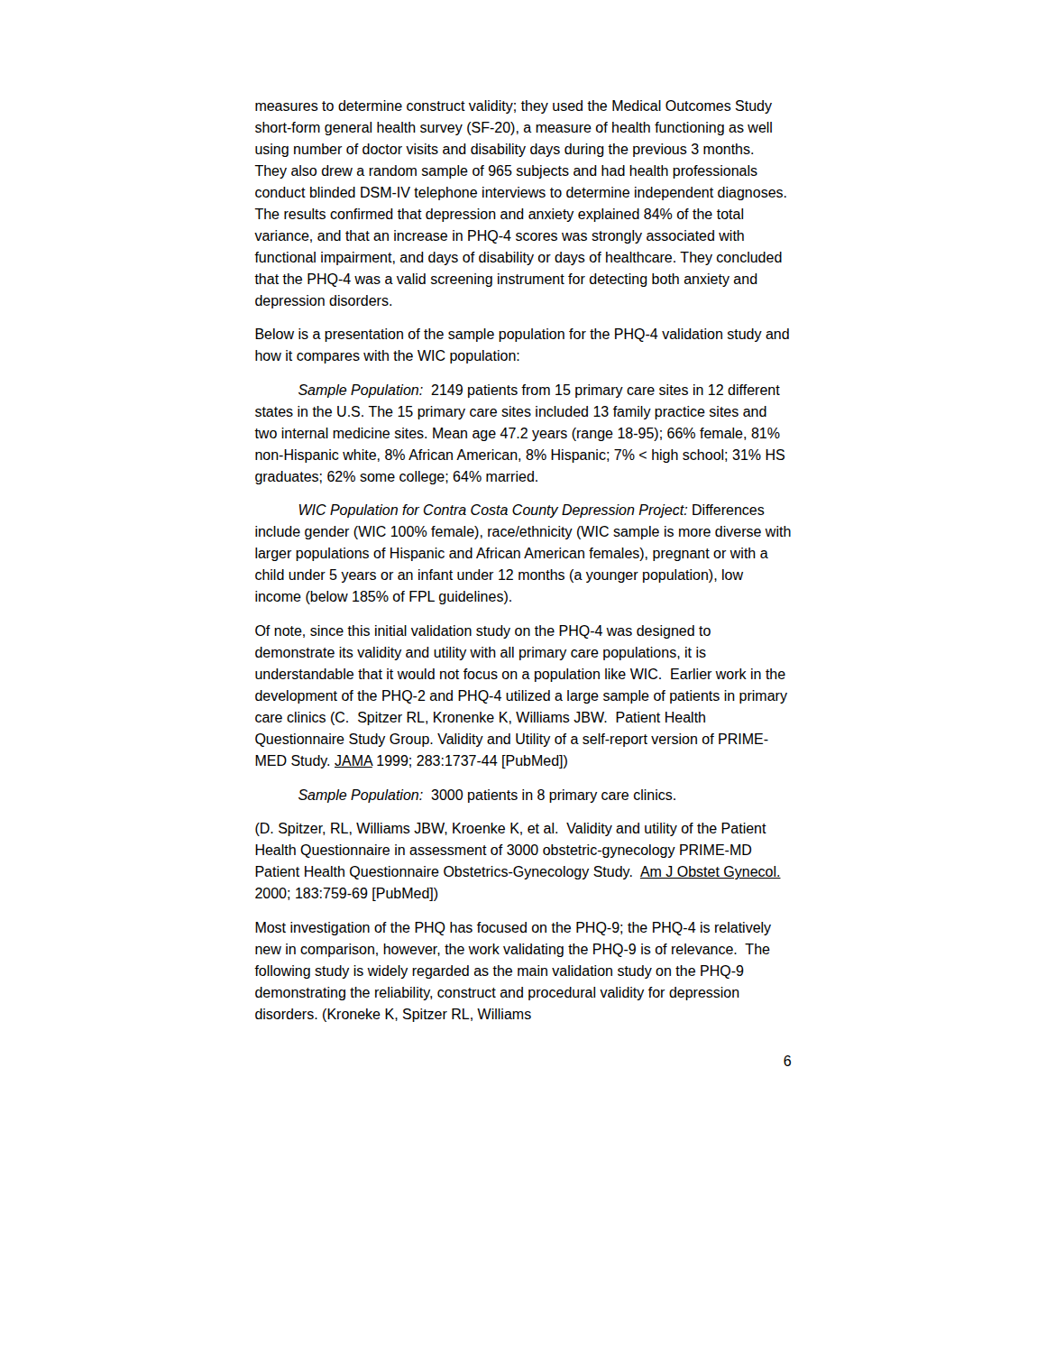measures to determine construct validity; they used the Medical Outcomes Study short-form general health survey (SF-20), a measure of health functioning as well using number of doctor visits and disability days during the previous 3 months. They also drew a random sample of 965 subjects and had health professionals conduct blinded DSM-IV telephone interviews to determine independent diagnoses. The results confirmed that depression and anxiety explained 84% of the total variance, and that an increase in PHQ-4 scores was strongly associated with functional impairment, and days of disability or days of healthcare. They concluded that the PHQ-4 was a valid screening instrument for detecting both anxiety and depression disorders.
Below is a presentation of the sample population for the PHQ-4 validation study and how it compares with the WIC population:
Sample Population: 2149 patients from 15 primary care sites in 12 different states in the U.S. The 15 primary care sites included 13 family practice sites and two internal medicine sites. Mean age 47.2 years (range 18-95); 66% female, 81% non-Hispanic white, 8% African American, 8% Hispanic; 7% < high school; 31% HS graduates; 62% some college; 64% married.
WIC Population for Contra Costa County Depression Project: Differences include gender (WIC 100% female), race/ethnicity (WIC sample is more diverse with larger populations of Hispanic and African American females), pregnant or with a child under 5 years or an infant under 12 months (a younger population), low income (below 185% of FPL guidelines).
Of note, since this initial validation study on the PHQ-4 was designed to demonstrate its validity and utility with all primary care populations, it is understandable that it would not focus on a population like WIC. Earlier work in the development of the PHQ-2 and PHQ-4 utilized a large sample of patients in primary care clinics (C. Spitzer RL, Kronenke K, Williams JBW. Patient Health Questionnaire Study Group. Validity and Utility of a self-report version of PRIME-MED Study. JAMA 1999; 283:1737-44 [PubMed])
Sample Population: 3000 patients in 8 primary care clinics.
(D. Spitzer, RL, Williams JBW, Kroenke K, et al. Validity and utility of the Patient Health Questionnaire in assessment of 3000 obstetric-gynecology PRIME-MD Patient Health Questionnaire Obstetrics-Gynecology Study. Am J Obstet Gynecol. 2000; 183:759-69 [PubMed])
Most investigation of the PHQ has focused on the PHQ-9; the PHQ-4 is relatively new in comparison, however, the work validating the PHQ-9 is of relevance. The following study is widely regarded as the main validation study on the PHQ-9 demonstrating the reliability, construct and procedural validity for depression disorders. (Kroneke K, Spitzer RL, Williams
6